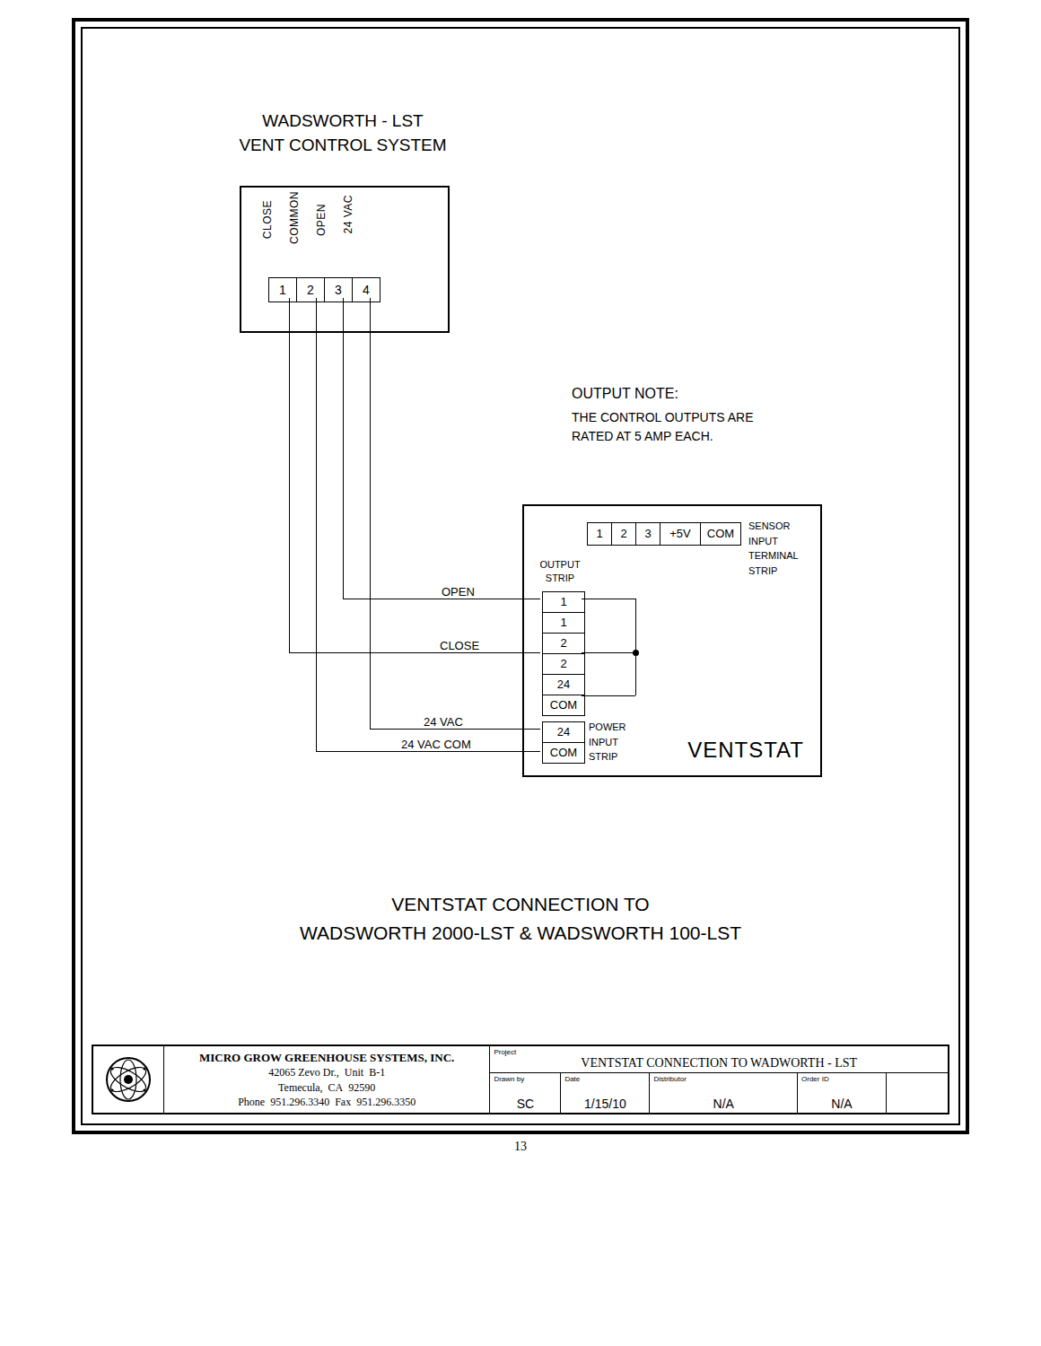WADSWORTH - LST
VENT CONTROL SYSTEM
CLOSE COMMON OPEN 24 VAC
1
2
3
4
OUTPUT NOTE:
THE CONTROL OUTPUTS ARE
RATED AT 5 AMP EACH.
1
2
3
+5V
COM
SENSOR INPUT
TERMINAL STRIP
OUTPUT
STRIP
1
1
2
2
24
COM
24
COM
POWER
INPUT
STRIP
VENTSTAT
OPEN
CLOSE
24 VAC
24 VAC COM
VENTSTAT CONNECTION TO
WADSWORTH 2000-LST & WADSWORTH 100-LST
MICRO GROW GREENHOUSE SYSTEMS, INC.
42065 Zevo Dr., Unit B-1
Temecula, CA 92590
Phone 951.296.3340 Fax 951.296.3350
Project
VENTSTAT CONNECTION TO WADWORTH - LST
Drawn by
SC
Date
1/15/10
Distributor
N/A
Order ID
N/A
13